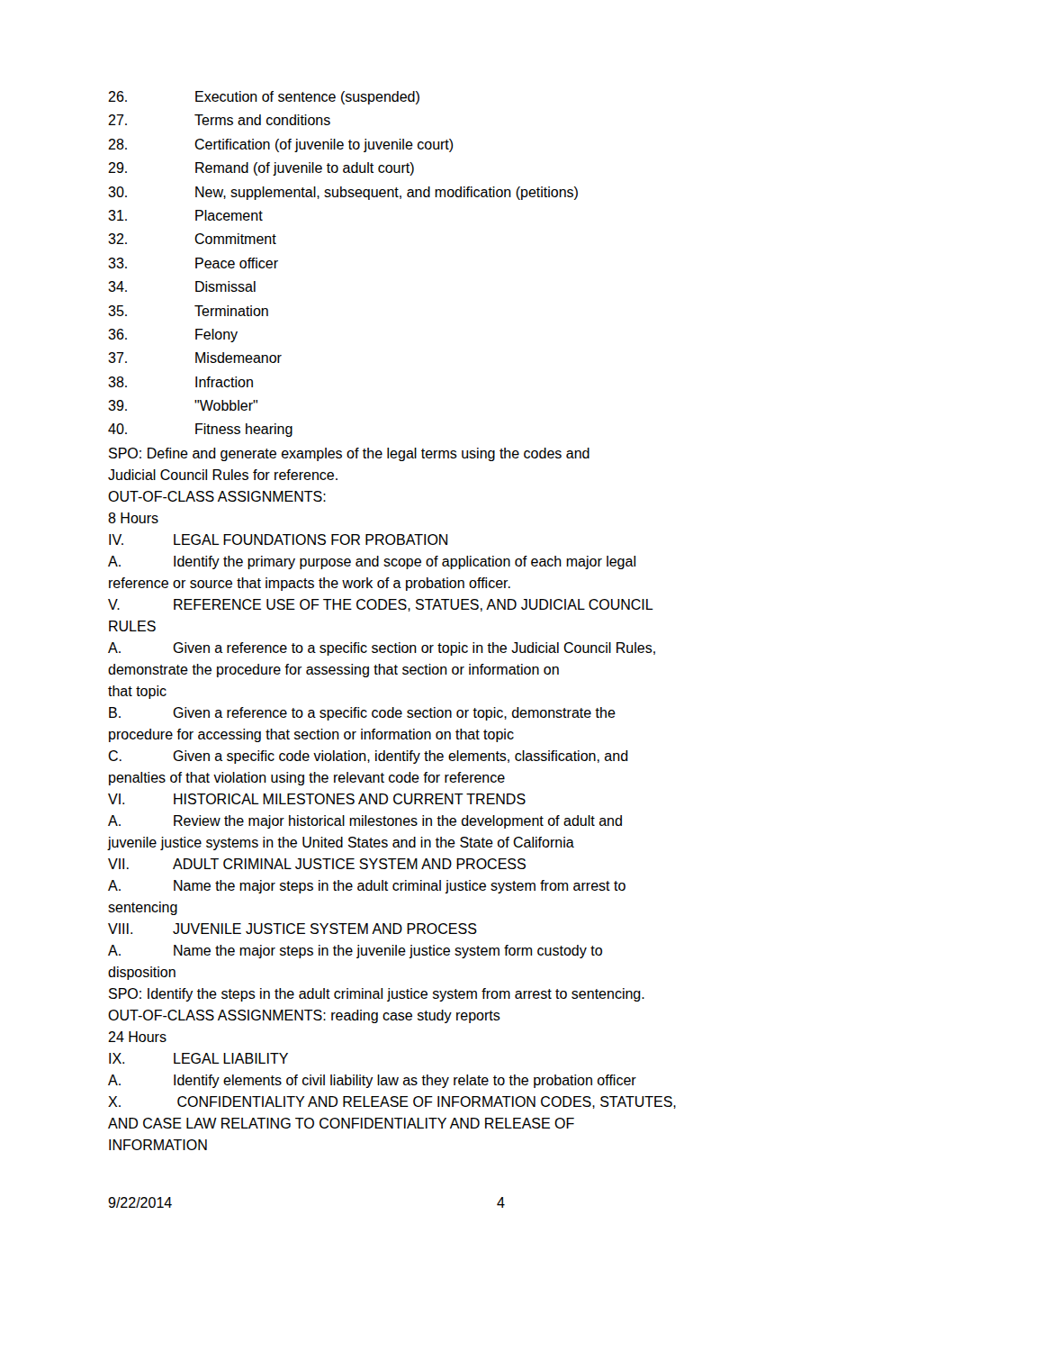26. Execution of sentence (suspended)
27. Terms and conditions
28. Certification (of juvenile to juvenile court)
29. Remand (of juvenile to adult court)
30. New, supplemental, subsequent, and modification (petitions)
31. Placement
32. Commitment
33. Peace officer
34. Dismissal
35. Termination
36. Felony
37. Misdemeanor
38. Infraction
39."Wobbler"
40. Fitness hearing
SPO: Define and generate examples of the legal terms using the codes and
Judicial Council Rules for reference.
OUT-OF-CLASS ASSIGNMENTS:
8 Hours
IV. LEGAL FOUNDATIONS FOR PROBATION
A. Identify the primary purpose and scope of application of each major legal
reference or source that impacts the work of a probation officer.
V. REFERENCE USE OF THE CODES, STATUES, AND JUDICIAL COUNCIL
RULES
A. Given a reference to a specific section or topic in the Judicial Council Rules,
demonstrate the procedure for assessing that section or information on
that topic
B. Given a reference to a specific code section or topic, demonstrate the
procedure for accessing that section or information on that topic
C. Given a specific code violation, identify the elements, classification, and
penalties of that violation using the relevant code for reference
VI. HISTORICAL MILESTONES AND CURRENT TRENDS
A. Review the major historical milestones in the development of adult and
juvenile justice systems in the United States and in the State of California
VII. ADULT CRIMINAL JUSTICE SYSTEM AND PROCESS
A. Name the major steps in the adult criminal justice system from arrest to
sentencing
VIII. JUVENILE JUSTICE SYSTEM AND PROCESS
A. Name the major steps in the juvenile justice system form custody to
disposition
SPO: Identify the steps in the adult criminal justice system from arrest to sentencing.
OUT-OF-CLASS ASSIGNMENTS: reading case study reports
24 Hours
IX. LEGAL LIABILITY
A. Identify elements of civil liability law as they relate to the probation officer
X. CONFIDENTIALITY AND RELEASE OF INFORMATION CODES, STATUTES,
AND CASE LAW RELATING TO CONFIDENTIALITY AND RELEASE OF
INFORMATION
9/22/2014 4